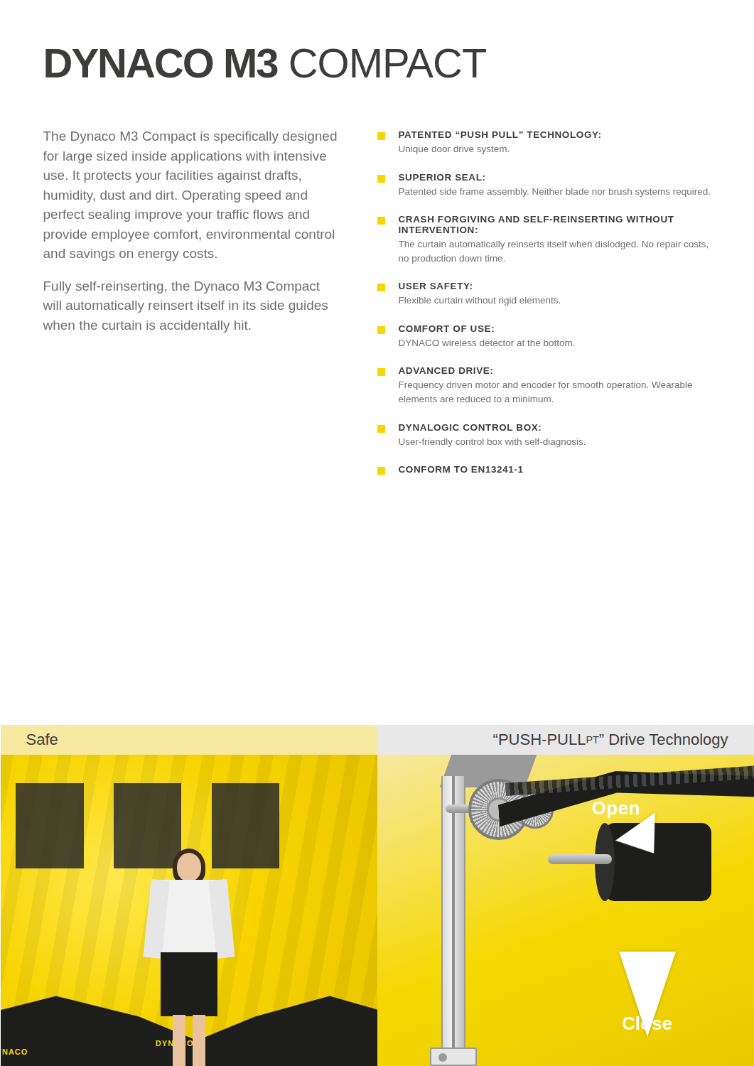DYNACO M3 COMPACT
The Dynaco M3 Compact is specifically designed for large sized inside applications with intensive use. It protects your facilities against drafts, humidity, dust and dirt. Operating speed and perfect sealing improve your traffic flows and provide employee comfort, environmental control and savings on energy costs.
Fully self-reinserting, the Dynaco M3 Compact will automatically reinsert itself in its side guides when the curtain is accidentally hit.
Patented “Push Pull” Technology: Unique door drive system.
Superior Seal: Patented side frame assembly. Neither blade nor brush systems required.
Crash forgiving and self-reinserting without intervention: The curtain automatically reinserts itself when dislodged. No repair costs, no production down time.
User Safety: Flexible curtain without rigid elements.
Comfort of use: DYNACO wireless detector at the bottom.
Advanced drive: Frequency driven motor and encoder for smooth operation. Wearable elements are reduced to a minimum.
Dynalogic control box: User-friendly control box with self-diagnosis.
Conform to EN13241-1
Safe
DYNACO DYNACO
“PUSH-PULLPT” Drive Technology
Open
Close